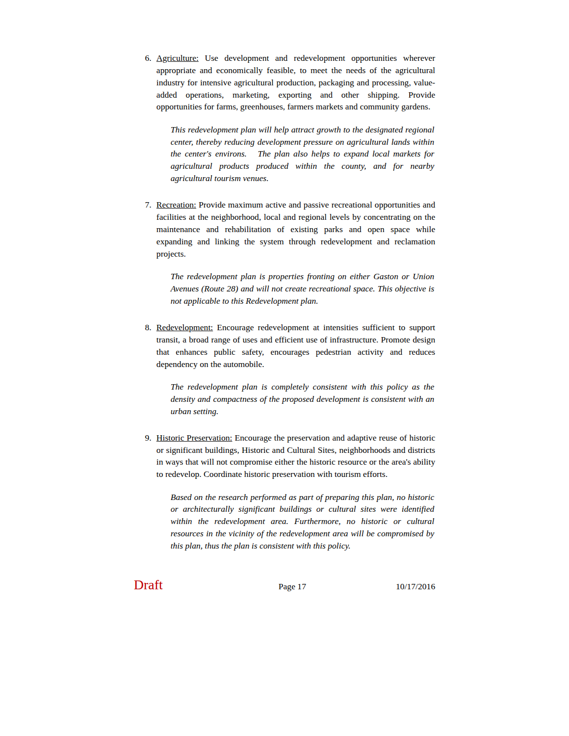Agriculture: Use development and redevelopment opportunities wherever appropriate and economically feasible, to meet the needs of the agricultural industry for intensive agricultural production, packaging and processing, value-added operations, marketing, exporting and other shipping. Provide opportunities for farms, greenhouses, farmers markets and community gardens.
This redevelopment plan will help attract growth to the designated regional center, thereby reducing development pressure on agricultural lands within the center's environs. The plan also helps to expand local markets for agricultural products produced within the county, and for nearby agricultural tourism venues.
Recreation: Provide maximum active and passive recreational opportunities and facilities at the neighborhood, local and regional levels by concentrating on the maintenance and rehabilitation of existing parks and open space while expanding and linking the system through redevelopment and reclamation projects.
The redevelopment plan is properties fronting on either Gaston or Union Avenues (Route 28) and will not create recreational space. This objective is not applicable to this Redevelopment plan.
Redevelopment: Encourage redevelopment at intensities sufficient to support transit, a broad range of uses and efficient use of infrastructure. Promote design that enhances public safety, encourages pedestrian activity and reduces dependency on the automobile.
The redevelopment plan is completely consistent with this policy as the density and compactness of the proposed development is consistent with an urban setting.
Historic Preservation: Encourage the preservation and adaptive reuse of historic or significant buildings, Historic and Cultural Sites, neighborhoods and districts in ways that will not compromise either the historic resource or the area's ability to redevelop. Coordinate historic preservation with tourism efforts.
Based on the research performed as part of preparing this plan, no historic or architecturally significant buildings or cultural sites were identified within the redevelopment area. Furthermore, no historic or cultural resources in the vicinity of the redevelopment area will be compromised by this plan, thus the plan is consistent with this policy.
Draft
Page 17
10/17/2016